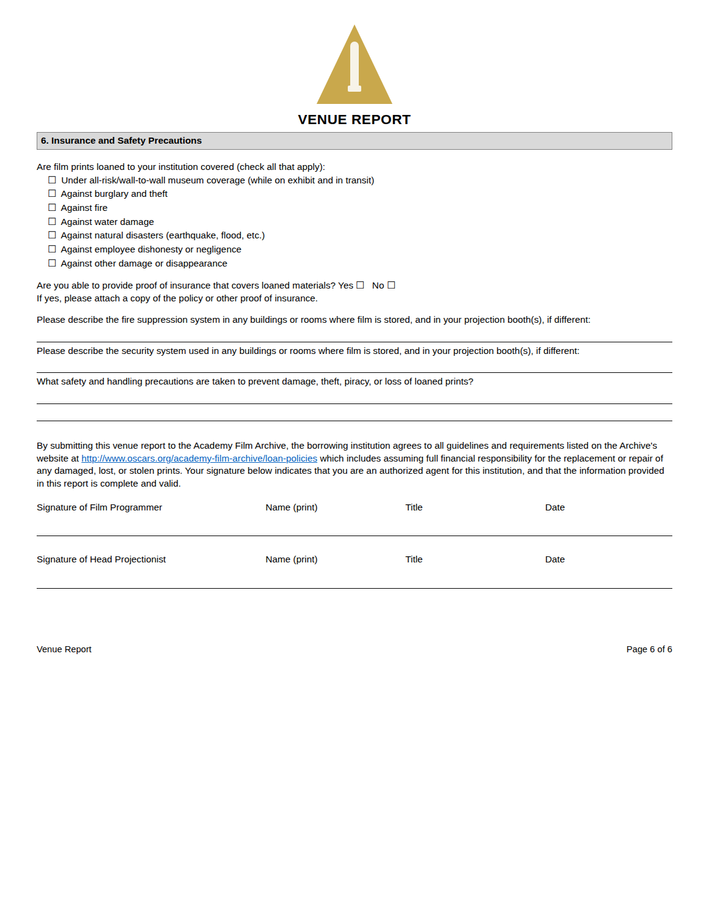VENUE REPORT
6. Insurance and Safety Precautions
Are film prints loaned to your institution covered (check all that apply):
☐ Under all-risk/wall-to-wall museum coverage (while on exhibit and in transit)
☐ Against burglary and theft
☐ Against fire
☐ Against water damage
☐ Against natural disasters (earthquake, flood, etc.)
☐ Against employee dishonesty or negligence
☐ Against other damage or disappearance
Are you able to provide proof of insurance that covers loaned materials? Yes ☐ No ☐
If yes, please attach a copy of the policy or other proof of insurance.
Please describe the fire suppression system in any buildings or rooms where film is stored, and in your projection booth(s), if different:
Please describe the security system used in any buildings or rooms where film is stored, and in your projection booth(s), if different:
What safety and handling precautions are taken to prevent damage, theft, piracy, or loss of loaned prints?
By submitting this venue report to the Academy Film Archive, the borrowing institution agrees to all guidelines and requirements listed on the Archive's website at http://www.oscars.org/academy-film-archive/loan-policies which includes assuming full financial responsibility for the replacement or repair of any damaged, lost, or stolen prints. Your signature below indicates that you are an authorized agent for this institution, and that the information provided in this report is complete and valid.
| Signature of Film Programmer | Name (print) | Title | Date |
| Signature of Head Projectionist | Name (print) | Title | Date |
Venue Report Page 6 of 6